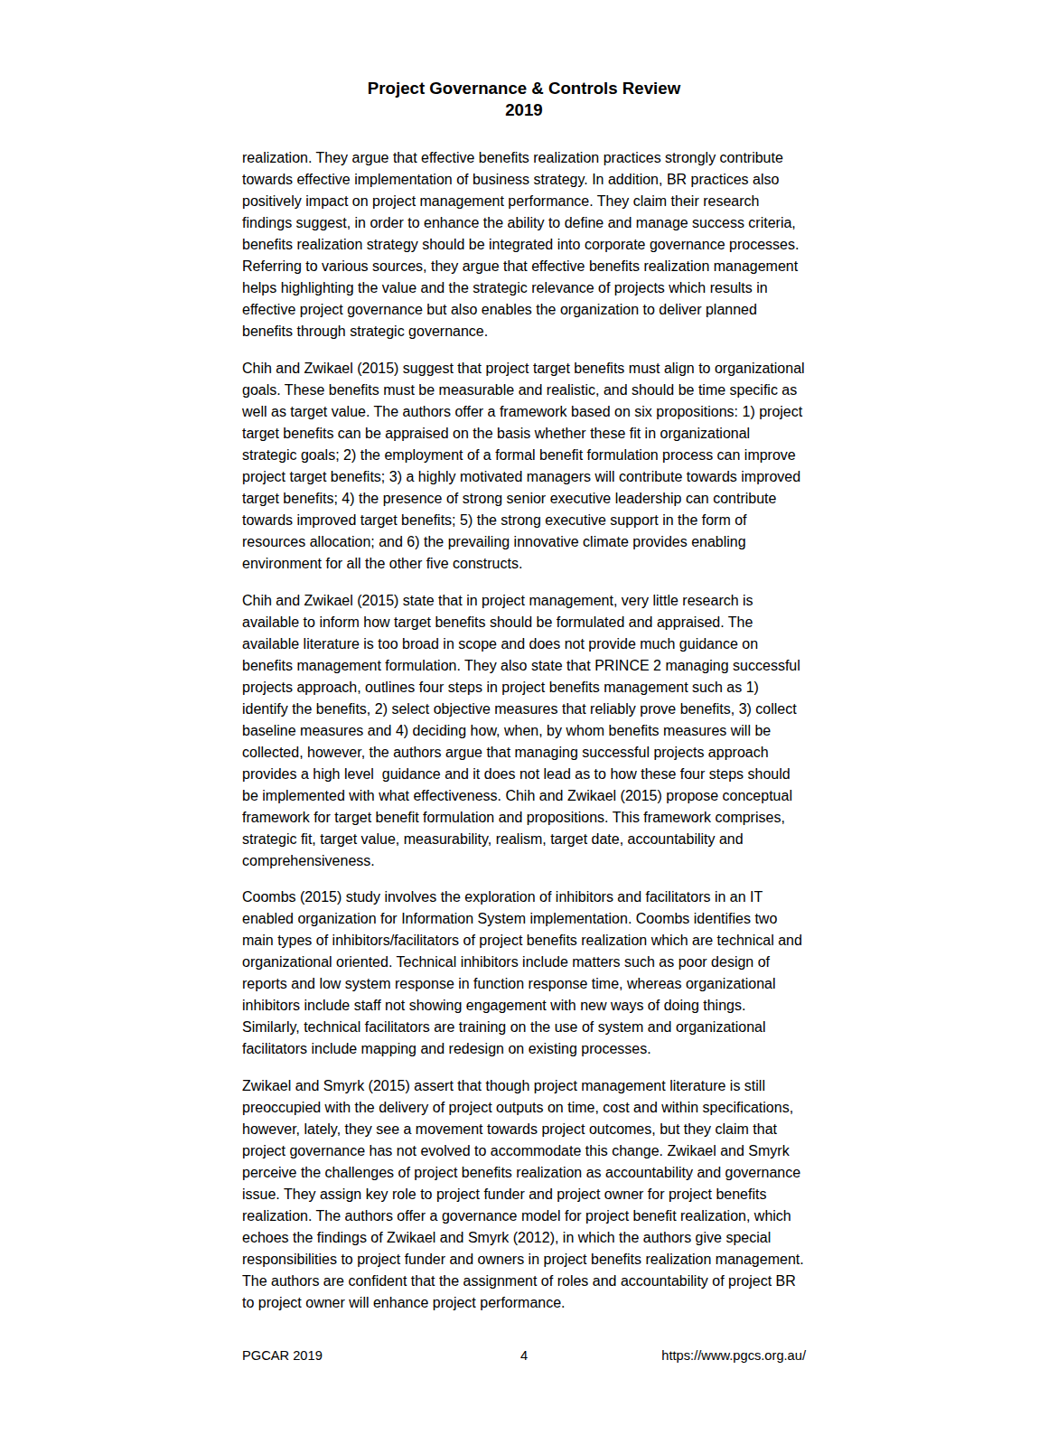Project Governance & Controls Review
2019
realization. They argue that effective benefits realization practices strongly contribute towards effective implementation of business strategy. In addition, BR practices also positively impact on project management performance. They claim their research findings suggest, in order to enhance the ability to define and manage success criteria, benefits realization strategy should be integrated into corporate governance processes. Referring to various sources, they argue that effective benefits realization management helps highlighting the value and the strategic relevance of projects which results in effective project governance but also enables the organization to deliver planned benefits through strategic governance.
Chih and Zwikael (2015) suggest that project target benefits must align to organizational goals. These benefits must be measurable and realistic, and should be time specific as well as target value. The authors offer a framework based on six propositions: 1) project target benefits can be appraised on the basis whether these fit in organizational strategic goals; 2) the employment of a formal benefit formulation process can improve project target benefits; 3) a highly motivated managers will contribute towards improved target benefits; 4) the presence of strong senior executive leadership can contribute towards improved target benefits; 5) the strong executive support in the form of resources allocation; and 6) the prevailing innovative climate provides enabling environment for all the other five constructs.
Chih and Zwikael (2015) state that in project management, very little research is available to inform how target benefits should be formulated and appraised. The available literature is too broad in scope and does not provide much guidance on benefits management formulation. They also state that PRINCE 2 managing successful projects approach, outlines four steps in project benefits management such as 1) identify the benefits, 2) select objective measures that reliably prove benefits, 3) collect baseline measures and 4) deciding how, when, by whom benefits measures will be collected, however, the authors argue that managing successful projects approach provides a high level guidance and it does not lead as to how these four steps should be implemented with what effectiveness. Chih and Zwikael (2015) propose conceptual framework for target benefit formulation and propositions. This framework comprises, strategic fit, target value, measurability, realism, target date, accountability and comprehensiveness.
Coombs (2015) study involves the exploration of inhibitors and facilitators in an IT enabled organization for Information System implementation. Coombs identifies two main types of inhibitors/facilitators of project benefits realization which are technical and organizational oriented. Technical inhibitors include matters such as poor design of reports and low system response in function response time, whereas organizational inhibitors include staff not showing engagement with new ways of doing things. Similarly, technical facilitators are training on the use of system and organizational facilitators include mapping and redesign on existing processes.
Zwikael and Smyrk (2015) assert that though project management literature is still preoccupied with the delivery of project outputs on time, cost and within specifications, however, lately, they see a movement towards project outcomes, but they claim that project governance has not evolved to accommodate this change. Zwikael and Smyrk perceive the challenges of project benefits realization as accountability and governance issue. They assign key role to project funder and project owner for project benefits realization. The authors offer a governance model for project benefit realization, which echoes the findings of Zwikael and Smyrk (2012), in which the authors give special responsibilities to project funder and owners in project benefits realization management. The authors are confident that the assignment of roles and accountability of project BR to project owner will enhance project performance.
PGCAR 2019
4
https://www.pgcs.org.au/